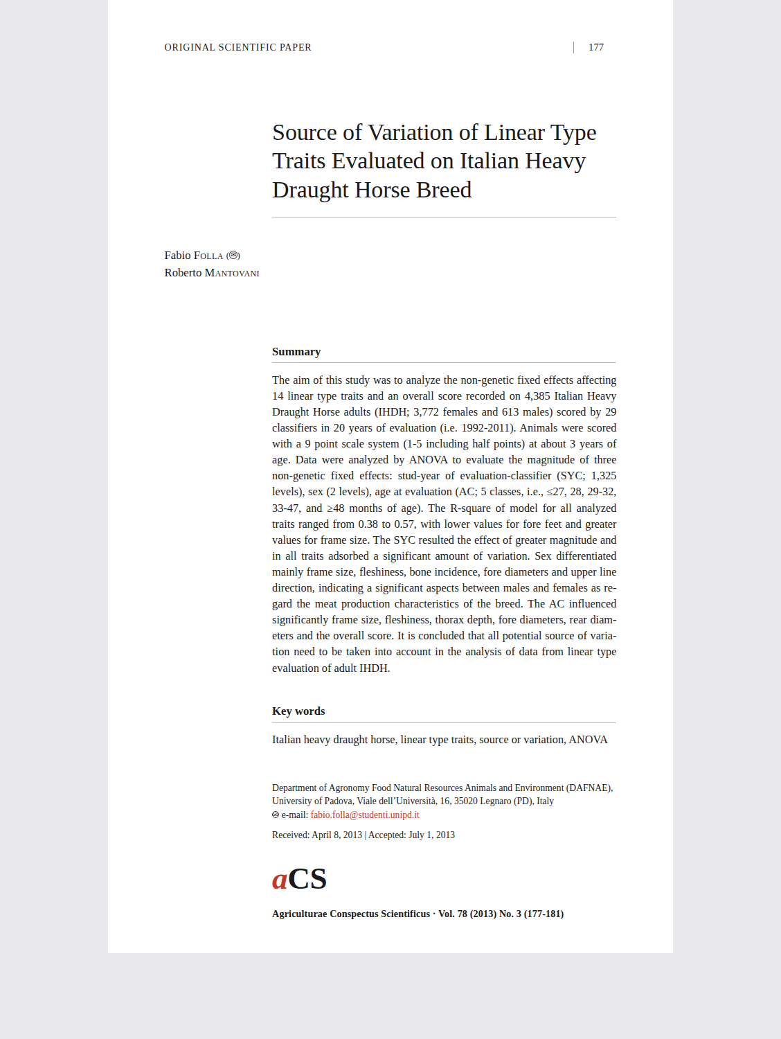Original scientific paper
177
Source of Variation of Linear Type Traits Evaluated on Italian Heavy Draught Horse Breed
Fabio Folla (✉)
Roberto Mantovani
Summary
The aim of this study was to analyze the non-genetic fixed effects affecting 14 linear type traits and an overall score recorded on 4,385 Italian Heavy Draught Horse adults (IHDH; 3,772 females and 613 males) scored by 29 classifiers in 20 years of evaluation (i.e. 1992-2011). Animals were scored with a 9 point scale system (1-5 including half points) at about 3 years of age. Data were analyzed by ANOVA to evaluate the magnitude of three non-genetic fixed effects: stud-year of evaluation-classifier (SYC; 1,325 levels), sex (2 levels), age at evaluation (AC; 5 classes, i.e., ≤27, 28, 29-32, 33-47, and ≥48 months of age). The R-square of model for all analyzed traits ranged from 0.38 to 0.57, with lower values for fore feet and greater values for frame size. The SYC resulted the effect of greater magnitude and in all traits adsorbed a significant amount of variation. Sex differentiated mainly frame size, fleshiness, bone incidence, fore diameters and upper line direction, indicating a significant aspects between males and females as regard the meat production characteristics of the breed. The AC influenced significantly frame size, fleshiness, thorax depth, fore diameters, rear diameters and the overall score. It is concluded that all potential source of variation need to be taken into account in the analysis of data from linear type evaluation of adult IHDH.
Key words
Italian heavy draught horse, linear type traits, source or variation, ANOVA
Department of Agronomy Food Natural Resources Animals and Environment (DAFNAE),
University of Padova, Viale dell’Università, 16, 35020 Legnaro (PD), Italy
✉ e-mail: fabio.folla@studenti.unipd.it
Received: April 8, 2013 | Accepted: July 1, 2013
aCS
Agriculturae Conspectus Scientificus · Vol. 78 (2013) No. 3 (177-181)